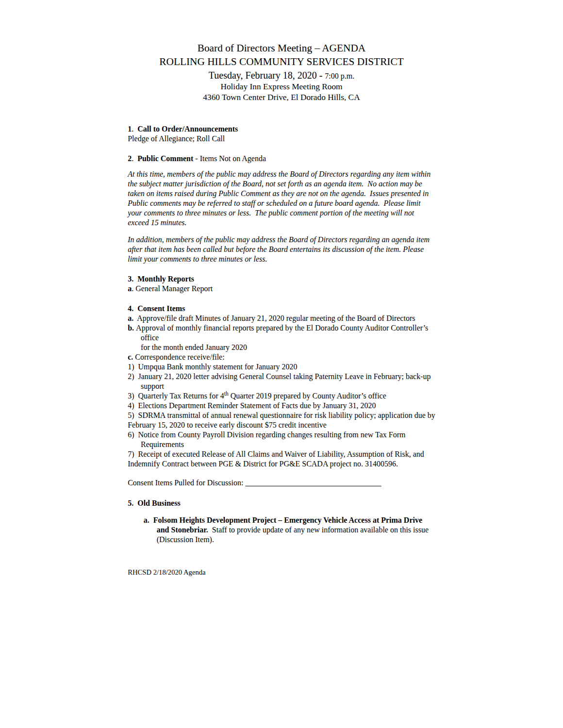Board of Directors Meeting – AGENDA
ROLLING HILLS COMMUNITY SERVICES DISTRICT
Tuesday, February 18, 2020 - 7:00 p.m.
Holiday Inn Express Meeting Room
4360 Town Center Drive, El Dorado Hills, CA
1. Call to Order/Announcements
Pledge of Allegiance; Roll Call
2. Public Comment - Items Not on Agenda
At this time, members of the public may address the Board of Directors regarding any item within the subject matter jurisdiction of the Board, not set forth as an agenda item. No action may be taken on items raised during Public Comment as they are not on the agenda. Issues presented in Public comments may be referred to staff or scheduled on a future board agenda. Please limit your comments to three minutes or less. The public comment portion of the meeting will not exceed 15 minutes.
In addition, members of the public may address the Board of Directors regarding an agenda item after that item has been called but before the Board entertains its discussion of the item. Please limit your comments to three minutes or less.
3. Monthly Reports
a. General Manager Report
4. Consent Items
a. Approve/file draft Minutes of January 21, 2020 regular meeting of the Board of Directors
b. Approval of monthly financial reports prepared by the El Dorado County Auditor Controller’s office
for the month ended January 2020
c. Correspondence receive/file:
1) Umpqua Bank monthly statement for January 2020
2) January 21, 2020 letter advising General Counsel taking Paternity Leave in February; back-up support
3) Quarterly Tax Returns for 4th Quarter 2019 prepared by County Auditor’s office
4) Elections Department Reminder Statement of Facts due by January 31, 2020
5) SDRMA transmittal of annual renewal questionnaire for risk liability policy; application due by
February 15, 2020 to receive early discount $75 credit incentive
6) Notice from County Payroll Division regarding changes resulting from new Tax Form Requirements
7) Receipt of executed Release of All Claims and Waiver of Liability, Assumption of Risk, and
Indemnify Contract between PGE & District for PG&E SCADA project no. 31400596.
Consent Items Pulled for Discussion: ___________________________________
5. Old Business
a. Folsom Heights Development Project – Emergency Vehicle Access at Prima Drive and Stonebriar. Staff to provide update of any new information available on this issue (Discussion Item).
RHCSD 2/18/2020 Agenda